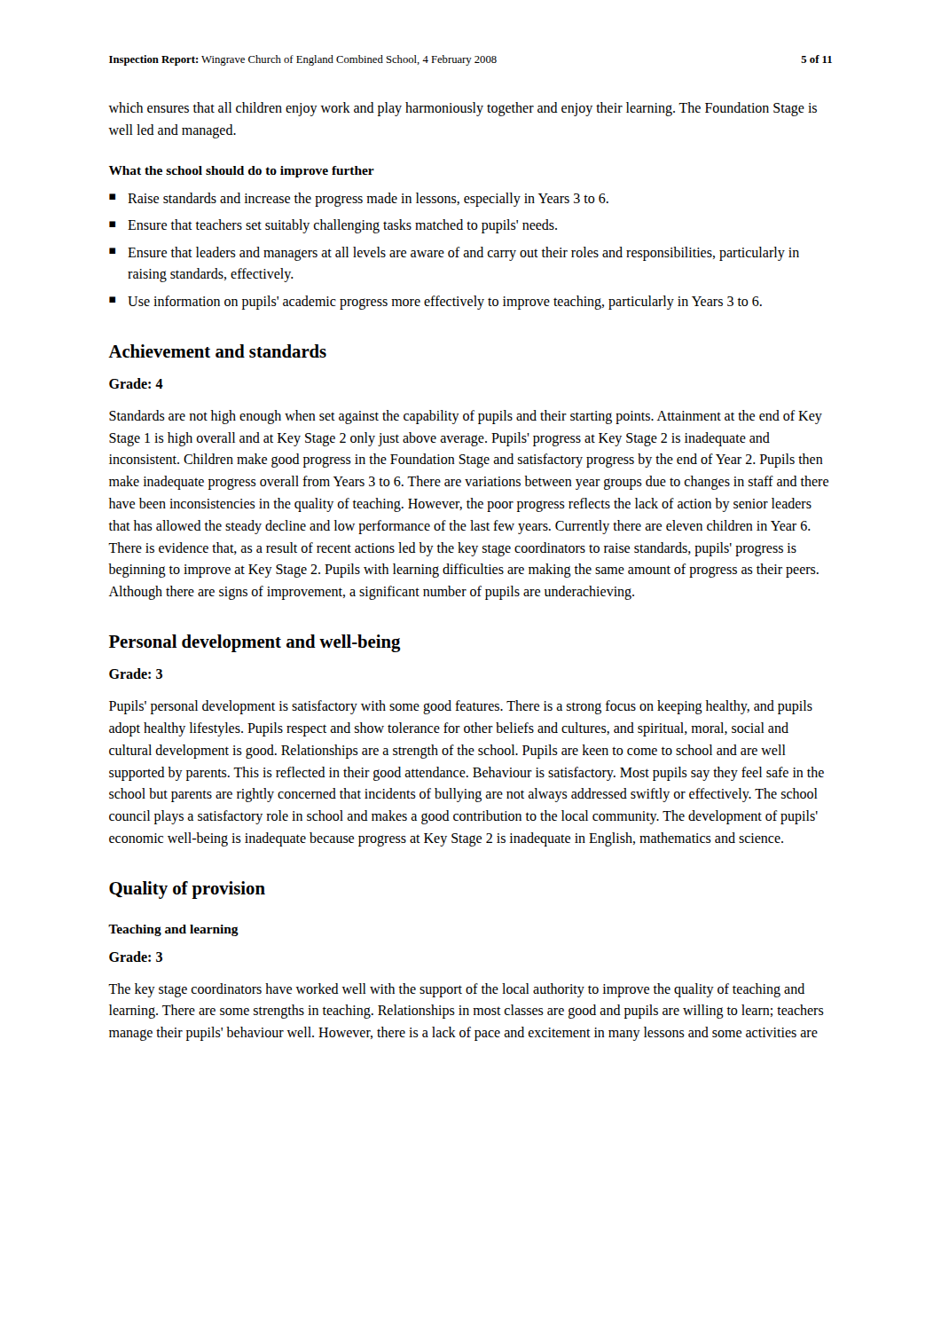Inspection Report: Wingrave Church of England Combined School, 4 February 2008
5 of 11
which ensures that all children enjoy work and play harmoniously together and enjoy their learning. The Foundation Stage is well led and managed.
What the school should do to improve further
Raise standards and increase the progress made in lessons, especially in Years 3 to 6.
Ensure that teachers set suitably challenging tasks matched to pupils' needs.
Ensure that leaders and managers at all levels are aware of and carry out their roles and responsibilities, particularly in raising standards, effectively.
Use information on pupils' academic progress more effectively to improve teaching, particularly in Years 3 to 6.
Achievement and standards
Grade: 4
Standards are not high enough when set against the capability of pupils and their starting points. Attainment at the end of Key Stage 1 is high overall and at Key Stage 2 only just above average. Pupils' progress at Key Stage 2 is inadequate and inconsistent. Children make good progress in the Foundation Stage and satisfactory progress by the end of Year 2. Pupils then make inadequate progress overall from Years 3 to 6. There are variations between year groups due to changes in staff and there have been inconsistencies in the quality of teaching. However, the poor progress reflects the lack of action by senior leaders that has allowed the steady decline and low performance of the last few years. Currently there are eleven children in Year 6. There is evidence that, as a result of recent actions led by the key stage coordinators to raise standards, pupils' progress is beginning to improve at Key Stage 2. Pupils with learning difficulties are making the same amount of progress as their peers. Although there are signs of improvement, a significant number of pupils are underachieving.
Personal development and well-being
Grade: 3
Pupils' personal development is satisfactory with some good features. There is a strong focus on keeping healthy, and pupils adopt healthy lifestyles. Pupils respect and show tolerance for other beliefs and cultures, and spiritual, moral, social and cultural development is good. Relationships are a strength of the school. Pupils are keen to come to school and are well supported by parents. This is reflected in their good attendance. Behaviour is satisfactory. Most pupils say they feel safe in the school but parents are rightly concerned that incidents of bullying are not always addressed swiftly or effectively. The school council plays a satisfactory role in school and makes a good contribution to the local community. The development of pupils' economic well-being is inadequate because progress at Key Stage 2 is inadequate in English, mathematics and science.
Quality of provision
Teaching and learning
Grade: 3
The key stage coordinators have worked well with the support of the local authority to improve the quality of teaching and learning. There are some strengths in teaching. Relationships in most classes are good and pupils are willing to learn; teachers manage their pupils' behaviour well. However, there is a lack of pace and excitement in many lessons and some activities are